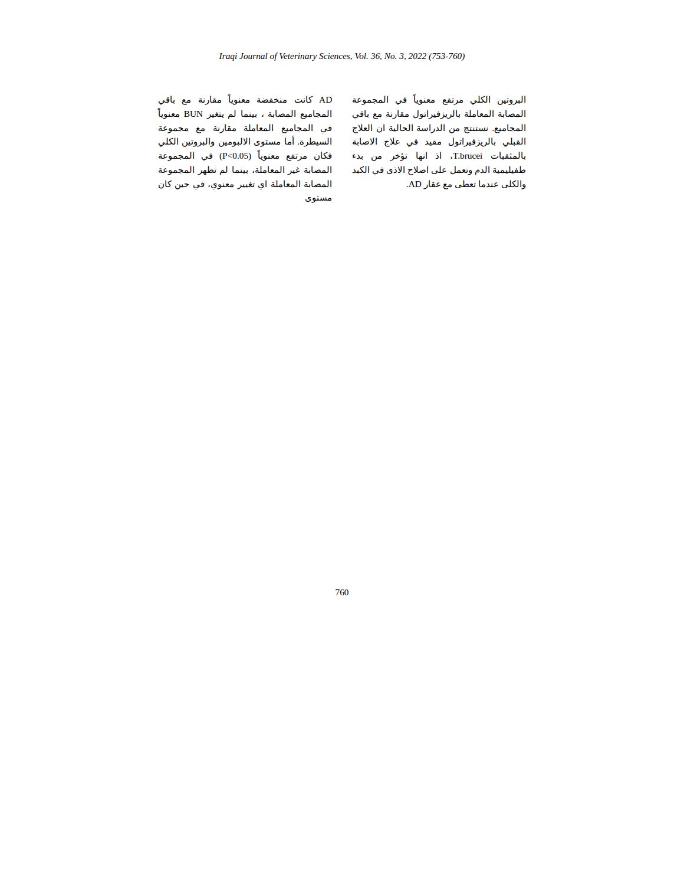Iraqi Journal of Veterinary Sciences, Vol. 36, No. 3, 2022 (753-760)
البروتين الكلي مرتفع معنوياً في المجموعة المصابة المعاملة بالريزفيراتول مقارنة مع باقي المجاميع. نستنتج من الدراسة الحالية ان العلاج القبلي بالريزفيراتول مفيد في علاج الاصابة بالمثقبات T.brucei، اذ انها تؤخر من بدء طفيليمية الدم وتعمل على اصلاح الاذى في الكبد والكلى عندما تعطى مع عقار AD.
AD كانت منخفضة معنوياً مقارنة مع باقي المجاميع المصابة ، بينما لم يتغير BUN معنوياً في المجاميع المعاملة مقارنة مع مجموعة السيطرة. أما مستوى الالبومين والبروتين الكلي فكان مرتفع معنوياً (P<0.05) في المجموعة المصابة غير المعاملة، بينما لم تظهر المجموعة المصابة المعاملة اي تغيير معنوي، في حين كان مستوى
760